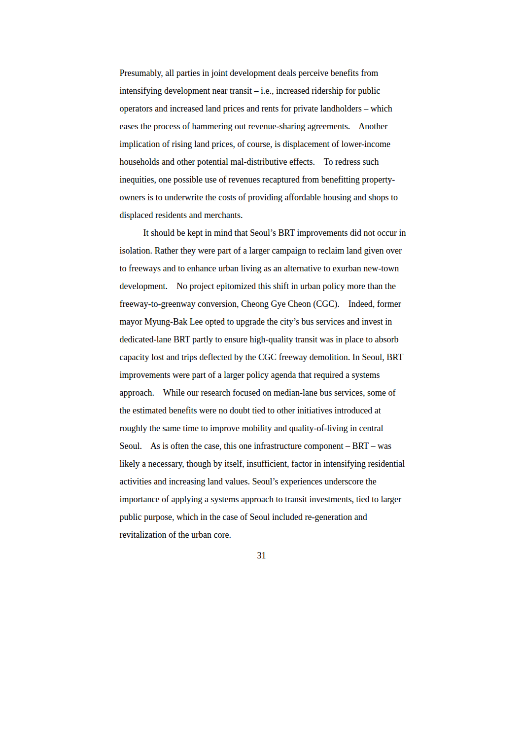Presumably, all parties in joint development deals perceive benefits from intensifying development near transit – i.e., increased ridership for public operators and increased land prices and rents for private landholders – which eases the process of hammering out revenue-sharing agreements. Another implication of rising land prices, of course, is displacement of lower-income households and other potential mal-distributive effects. To redress such inequities, one possible use of revenues recaptured from benefitting property-owners is to underwrite the costs of providing affordable housing and shops to displaced residents and merchants.
It should be kept in mind that Seoul’s BRT improvements did not occur in isolation. Rather they were part of a larger campaign to reclaim land given over to freeways and to enhance urban living as an alternative to exurban new-town development. No project epitomized this shift in urban policy more than the freeway-to-greenway conversion, Cheong Gye Cheon (CGC). Indeed, former mayor Myung-Bak Lee opted to upgrade the city’s bus services and invest in dedicated-lane BRT partly to ensure high-quality transit was in place to absorb capacity lost and trips deflected by the CGC freeway demolition. In Seoul, BRT improvements were part of a larger policy agenda that required a systems approach. While our research focused on median-lane bus services, some of the estimated benefits were no doubt tied to other initiatives introduced at roughly the same time to improve mobility and quality-of-living in central Seoul. As is often the case, this one infrastructure component – BRT – was likely a necessary, though by itself, insufficient, factor in intensifying residential activities and increasing land values. Seoul’s experiences underscore the importance of applying a systems approach to transit investments, tied to larger public purpose, which in the case of Seoul included re-generation and revitalization of the urban core.
31